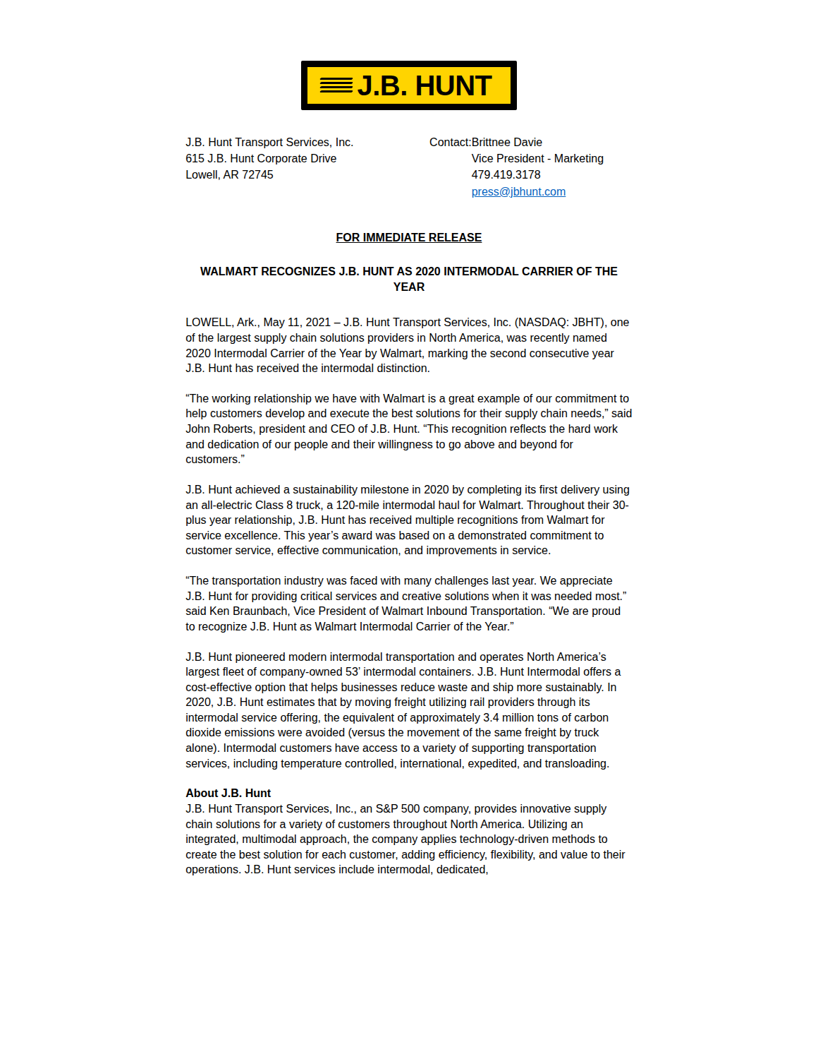J.B. HUNT
| J.B. Hunt Transport Services, Inc. | Contact: | Brittnee Davie |
| 615 J.B. Hunt Corporate Drive | | Vice President - Marketing |
| Lowell, AR 72745 | | 479.419.3178 |
| | | press@jbhunt.com |
FOR IMMEDIATE RELEASE
WALMART RECOGNIZES J.B. HUNT AS 2020 INTERMODAL CARRIER OF THE YEAR
LOWELL, Ark., May 11, 2021 – J.B. Hunt Transport Services, Inc. (NASDAQ: JBHT), one of the largest supply chain solutions providers in North America, was recently named 2020 Intermodal Carrier of the Year by Walmart, marking the second consecutive year J.B. Hunt has received the intermodal distinction.
“The working relationship we have with Walmart is a great example of our commitment to help customers develop and execute the best solutions for their supply chain needs,” said John Roberts, president and CEO of J.B. Hunt. “This recognition reflects the hard work and dedication of our people and their willingness to go above and beyond for customers.”
J.B. Hunt achieved a sustainability milestone in 2020 by completing its first delivery using an all-electric Class 8 truck, a 120-mile intermodal haul for Walmart. Throughout their 30-plus year relationship, J.B. Hunt has received multiple recognitions from Walmart for service excellence. This year’s award was based on a demonstrated commitment to customer service, effective communication, and improvements in service.
“The transportation industry was faced with many challenges last year. We appreciate J.B. Hunt for providing critical services and creative solutions when it was needed most.” said Ken Braunbach, Vice President of Walmart Inbound Transportation. “We are proud to recognize J.B. Hunt as Walmart Intermodal Carrier of the Year.”
J.B. Hunt pioneered modern intermodal transportation and operates North America’s largest fleet of company-owned 53’ intermodal containers. J.B. Hunt Intermodal offers a cost-effective option that helps businesses reduce waste and ship more sustainably. In 2020, J.B. Hunt estimates that by moving freight utilizing rail providers through its intermodal service offering, the equivalent of approximately 3.4 million tons of carbon dioxide emissions were avoided (versus the movement of the same freight by truck alone). Intermodal customers have access to a variety of supporting transportation services, including temperature controlled, international, expedited, and transloading.
About J.B. Hunt
J.B. Hunt Transport Services, Inc., an S&P 500 company, provides innovative supply chain solutions for a variety of customers throughout North America. Utilizing an integrated, multimodal approach, the company applies technology-driven methods to create the best solution for each customer, adding efficiency, flexibility, and value to their operations. J.B. Hunt services include intermodal, dedicated,